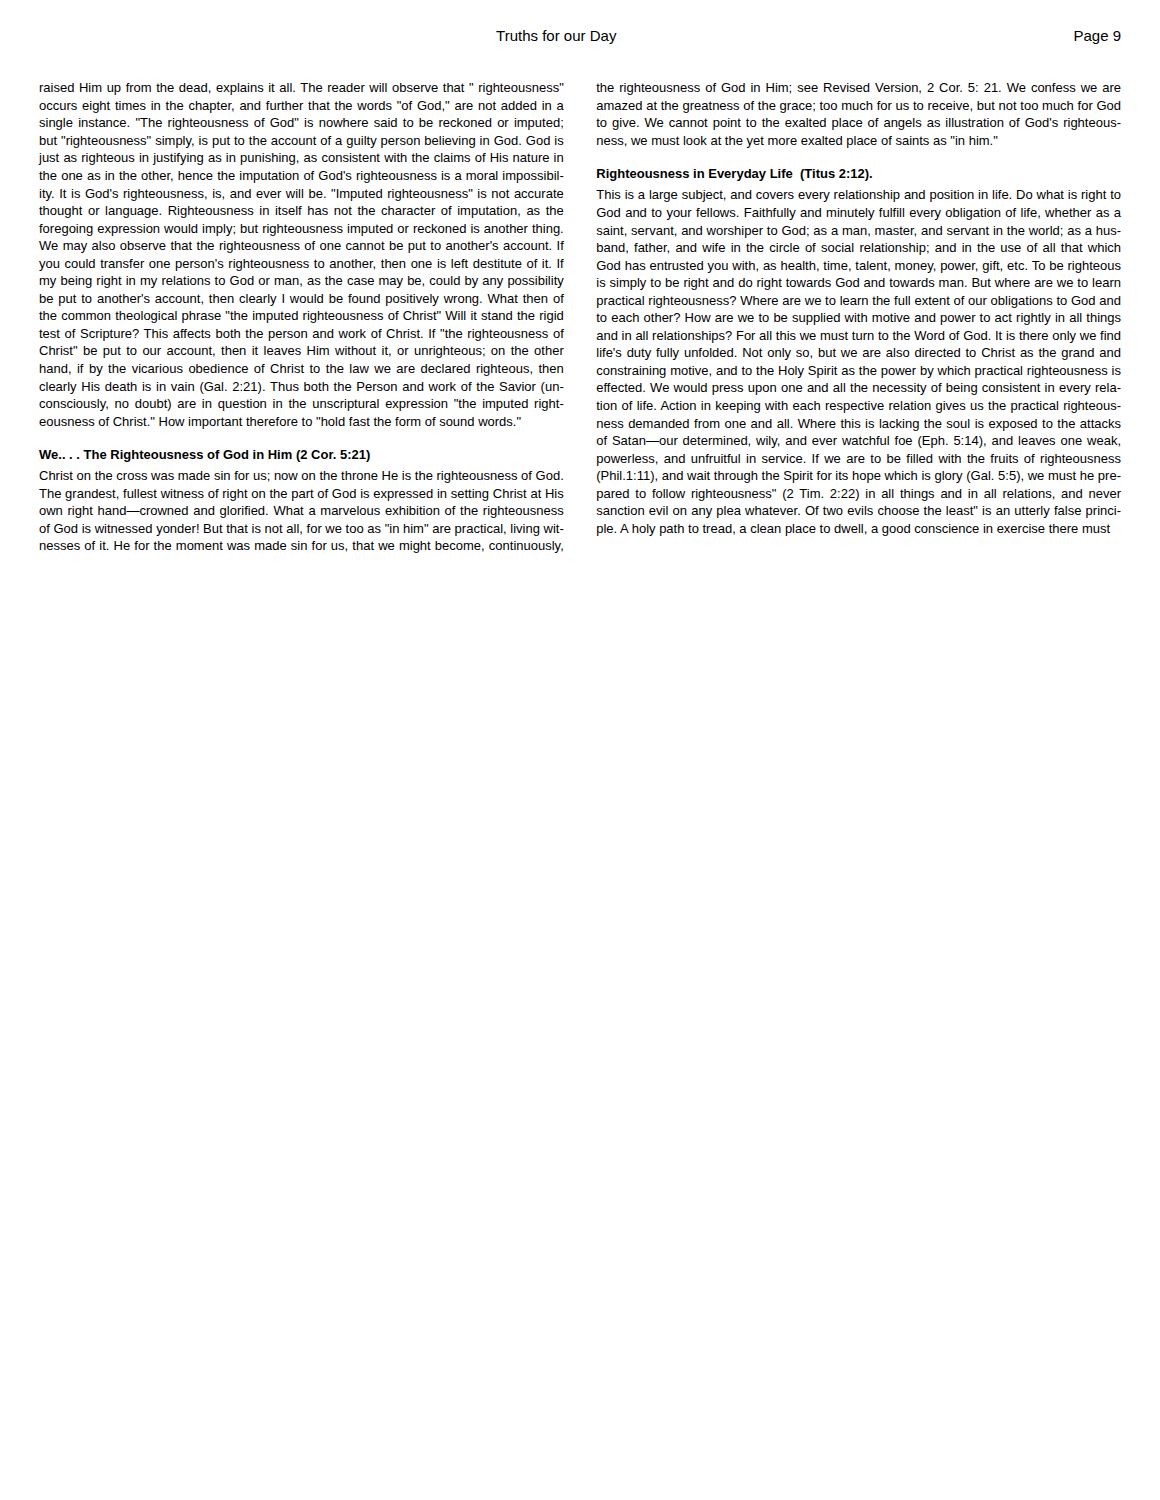Truths for our Day Page 9
raised Him up from the dead, explains it all. The reader will observe that " righteousness" occurs eight times in the chapter, and further that the words "of God," are not added in a single instance. "The righteousness of God" is nowhere said to be reckoned or imputed; but "righteousness" simply, is put to the account of a guilty person believing in God. God is just as righteous in justifying as in punishing, as consistent with the claims of His nature in the one as in the other, hence the imputation of God's righteousness is a moral impossibility. It is God's righteousness, is, and ever will be. "Imputed righteousness" is not accurate thought or language. Righteousness in itself has not the character of imputation, as the foregoing expression would imply; but righteousness imputed or reckoned is another thing. We may also observe that the righteousness of one cannot be put to another's account. If you could transfer one person's righteousness to another, then one is left destitute of it. If my being right in my relations to God or man, as the case may be, could by any possibility be put to another's account, then clearly I would be found positively wrong. What then of the common theological phrase "the imputed righteousness of Christ" Will it stand the rigid test of Scripture? This affects both the person and work of Christ. If "the righteousness of Christ" be put to our account, then it leaves Him without it, or unrighteous; on the other hand, if by the vicarious obedience of Christ to the law we are declared righteous, then clearly His death is in vain (Gal. 2:21). Thus both the Person and work of the Savior (unconsciously, no doubt) are in question in the unscriptural expression "the imputed righteousness of Christ." How important therefore to "hold fast the form of sound words."
We.. . . The Righteousness of God in Him (2 Cor. 5:21)
Christ on the cross was made sin for us; now on the throne He is the righteousness of God. The grandest, fullest witness of right on the part of God is expressed in setting Christ at His own right hand—crowned and glorified. What a marvelous exhibition of the righteousness of God is witnessed yonder! But that is not all, for we too as "in him" are practical, living witnesses of it. He for the moment was made sin for us, that we might become, continuously, the righteousness of God in Him; see Revised Version, 2 Cor. 5: 21. We confess we are amazed at the greatness of the grace; too much for us to receive, but not too much for God to give. We cannot point to the exalted place of angels as illustration of God's righteousness, we must look at the yet more exalted place of saints as "in him."
Righteousness in Everyday Life (Titus 2:12).
This is a large subject, and covers every relationship and position in life. Do what is right to God and to your fellows. Faithfully and minutely fulfill every obligation of life, whether as a saint, servant, and worshiper to God; as a man, master, and servant in the world; as a husband, father, and wife in the circle of social relationship; and in the use of all that which God has entrusted you with, as health, time, talent, money, power, gift, etc. To be righteous is simply to be right and do right towards God and towards man. But where are we to learn practical righteousness? Where are we to learn the full extent of our obligations to God and to each other? How are we to be supplied with motive and power to act rightly in all things and in all relationships? For all this we must turn to the Word of God. It is there only we find life's duty fully unfolded. Not only so, but we are also directed to Christ as the grand and constraining motive, and to the Holy Spirit as the power by which practical righteousness is effected. We would press upon one and all the necessity of being consistent in every relation of life. Action in keeping with each respective relation gives us the practical righteousness demanded from one and all. Where this is lacking the soul is exposed to the attacks of Satan—our determined, wily, and ever watchful foe (Eph. 5:14), and leaves one weak, powerless, and unfruitful in service. If we are to be filled with the fruits of righteousness (Phil.1:11), and wait through the Spirit for its hope which is glory (Gal. 5:5), we must he prepared to follow righteousness" (2 Tim. 2:22) in all things and in all relations, and never sanction evil on any plea whatever. Of two evils choose the least" is an utterly false principle. A holy path to tread, a clean place to dwell, a good conscience in exercise there must